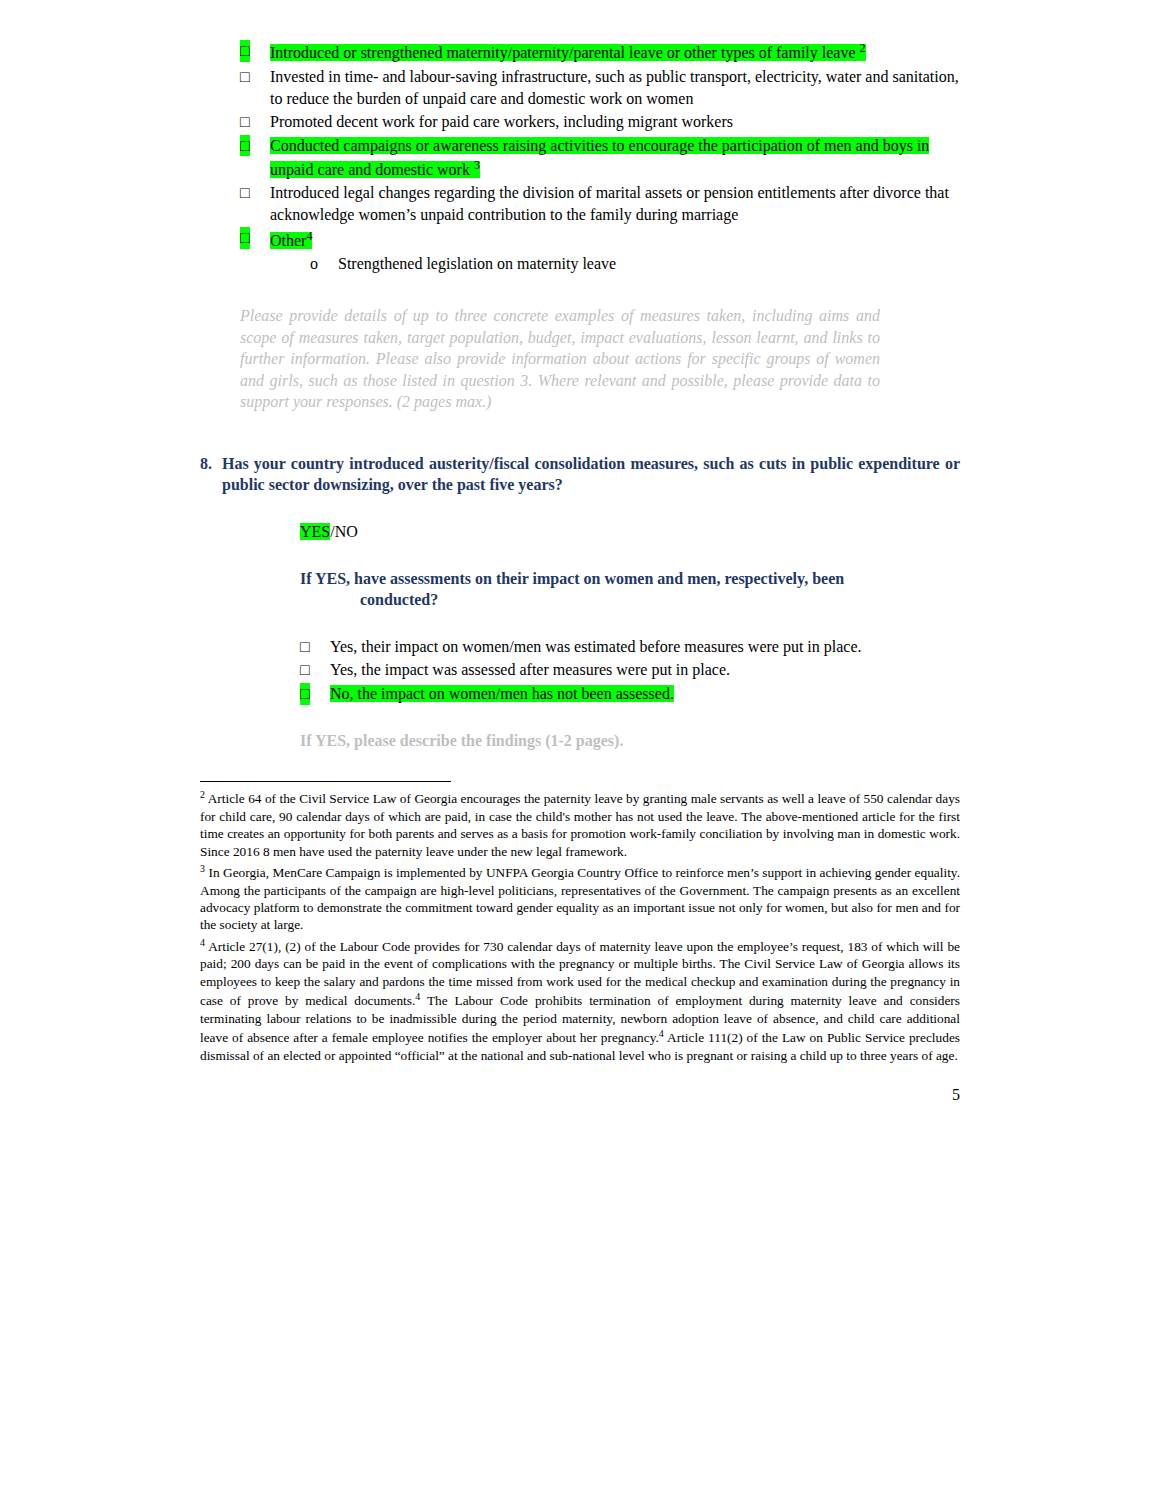Introduced or strengthened maternity/paternity/parental leave or other types of family leave 2
Invested in time- and labour-saving infrastructure, such as public transport, electricity, water and sanitation, to reduce the burden of unpaid care and domestic work on women
Promoted decent work for paid care workers, including migrant workers
Conducted campaigns or awareness raising activities to encourage the participation of men and boys in unpaid care and domestic work 3
Introduced legal changes regarding the division of marital assets or pension entitlements after divorce that acknowledge women’s unpaid contribution to the family during marriage
Other4
Strengthened legislation on maternity leave
Please provide details of up to three concrete examples of measures taken, including aims and scope of measures taken, target population, budget, impact evaluations, lesson learnt, and links to further information. Please also provide information about actions for specific groups of women and girls, such as those listed in question 3. Where relevant and possible, please provide data to support your responses. (2 pages max.)
8. Has your country introduced austerity/fiscal consolidation measures, such as cuts in public expenditure or public sector downsizing, over the past five years?
YES/NO
If YES, have assessments on their impact on women and men, respectively, been conducted?
Yes, their impact on women/men was estimated before measures were put in place.
Yes, the impact was assessed after measures were put in place.
No, the impact on women/men has not been assessed.
If YES, please describe the findings (1-2 pages).
2 Article 64 of the Civil Service Law of Georgia encourages the paternity leave by granting male servants as well a leave of 550 calendar days for child care, 90 calendar days of which are paid, in case the child's mother has not used the leave. The above-mentioned article for the first time creates an opportunity for both parents and serves as a basis for promotion work-family conciliation by involving man in domestic work. Since 2016 8 men have used the paternity leave under the new legal framework.
3 In Georgia, MenCare Campaign is implemented by UNFPA Georgia Country Office to reinforce men’s support in achieving gender equality. Among the participants of the campaign are high-level politicians, representatives of the Government. The campaign presents as an excellent advocacy platform to demonstrate the commitment toward gender equality as an important issue not only for women, but also for men and for the society at large.
4 Article 27(1), (2) of the Labour Code provides for 730 calendar days of maternity leave upon the employee’s request, 183 of which will be paid; 200 days can be paid in the event of complications with the pregnancy or multiple births. The Civil Service Law of Georgia allows its employees to keep the salary and pardons the time missed from work used for the medical checkup and examination during the pregnancy in case of prove by medical documents.4 The Labour Code prohibits termination of employment during maternity leave and considers terminating labour relations to be inadmissible during the period maternity, newborn adoption leave of absence, and child care additional leave of absence after a female employee notifies the employer about her pregnancy.4 Article 111(2) of the Law on Public Service precludes dismissal of an elected or appointed “official” at the national and sub-national level who is pregnant or raising a child up to three years of age.
5